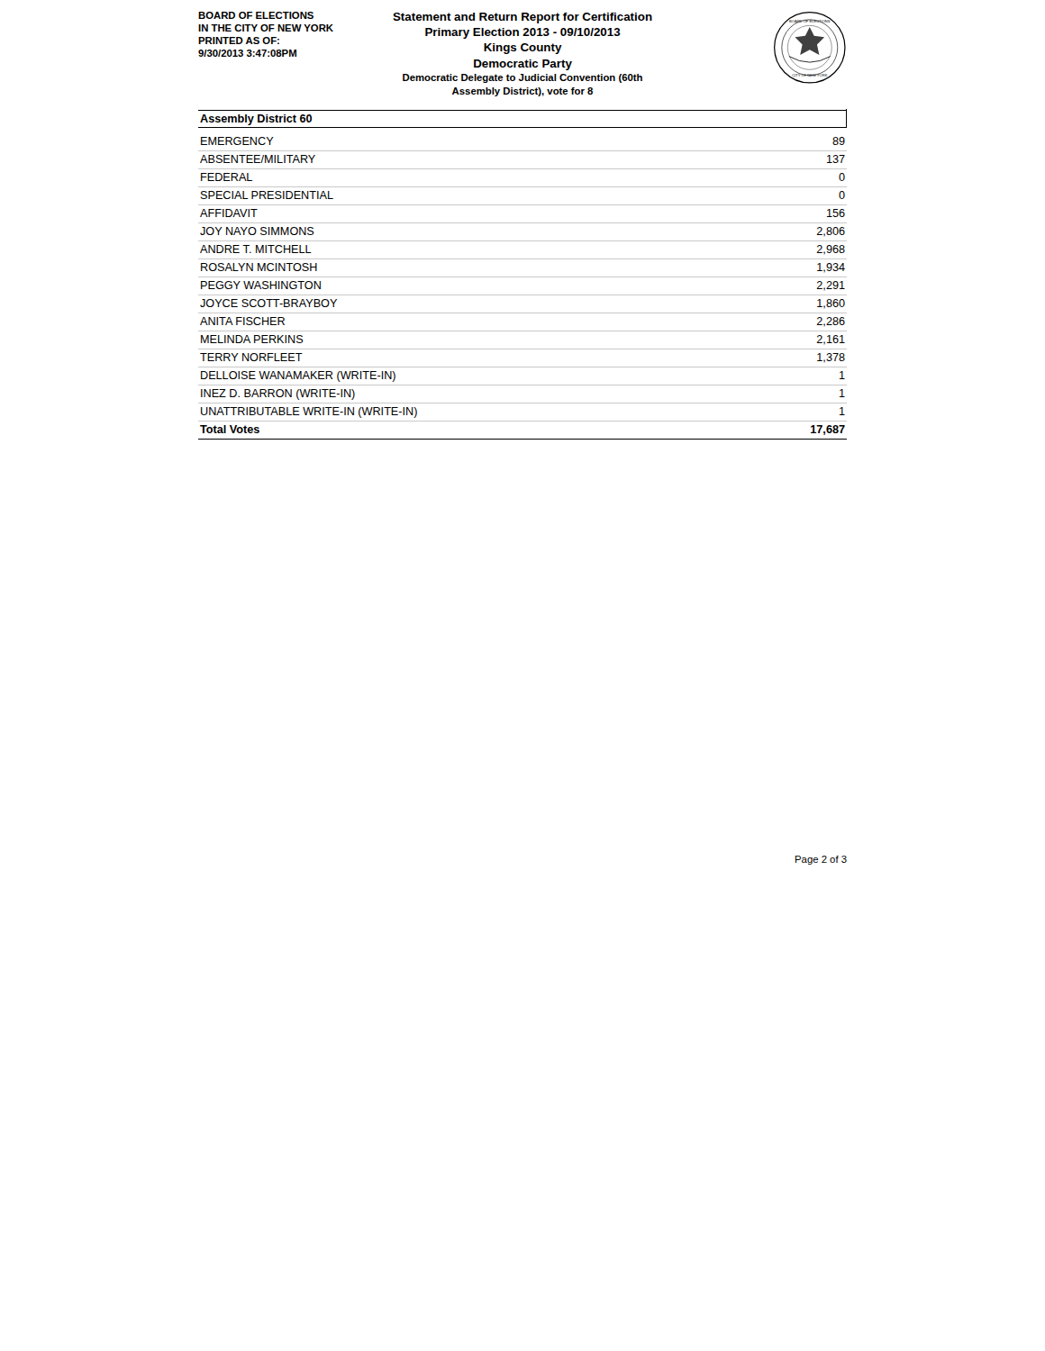BOARD OF ELECTIONS
IN THE CITY OF NEW YORK
PRINTED AS OF:
9/30/2013 3:47:08PM
Statement and Return Report for Certification
Primary Election 2013 - 09/10/2013
Kings County
Democratic Party
Democratic Delegate to Judicial Convention (60th Assembly District), vote for 8
BOARD OF ELECTIONS CITY OF NEW YORK
Assembly District 60
| EMERGENCY | 89 |
| ABSENTEE/MILITARY | 137 |
| FEDERAL | 0 |
| SPECIAL PRESIDENTIAL | 0 |
| AFFIDAVIT | 156 |
| JOY NAYO SIMMONS | 2,806 |
| ANDRE T. MITCHELL | 2,968 |
| ROSALYN MCINTOSH | 1,934 |
| PEGGY WASHINGTON | 2,291 |
| JOYCE SCOTT-BRAYBOY | 1,860 |
| ANITA FISCHER | 2,286 |
| MELINDA PERKINS | 2,161 |
| TERRY NORFLEET | 1,378 |
| DELLOISE WANAMAKER (WRITE-IN) | 1 |
| INEZ D. BARRON (WRITE-IN) | 1 |
| UNATTRIBUTABLE WRITE-IN (WRITE-IN) | 1 |
| Total Votes | 17,687 |
Page 2 of 3